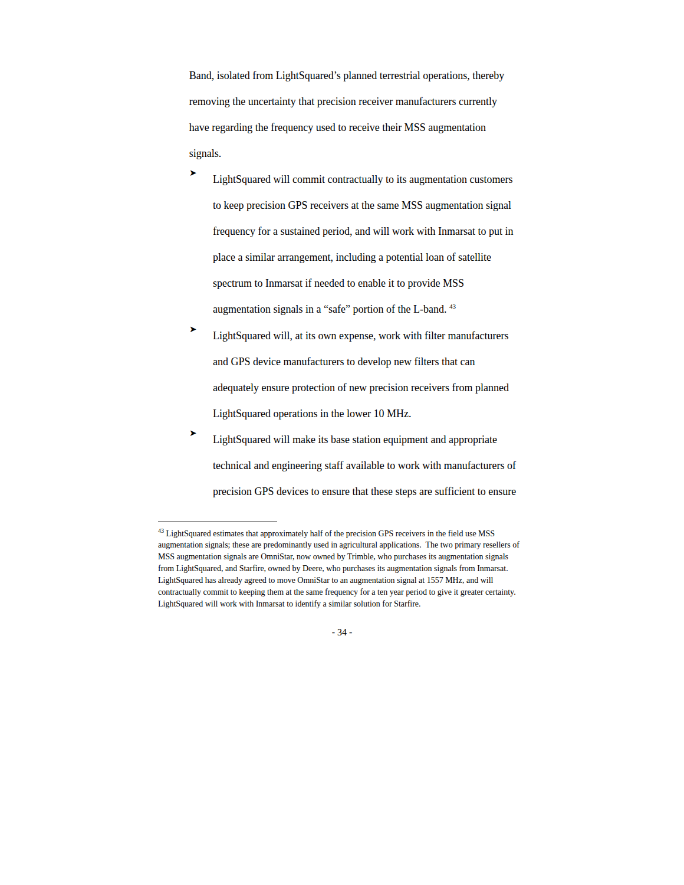Band, isolated from LightSquared’s planned terrestrial operations, thereby removing the uncertainty that precision receiver manufacturers currently have regarding the frequency used to receive their MSS augmentation signals.
LightSquared will commit contractually to its augmentation customers to keep precision GPS receivers at the same MSS augmentation signal frequency for a sustained period, and will work with Inmarsat to put in place a similar arrangement, including a potential loan of satellite spectrum to Inmarsat if needed to enable it to provide MSS augmentation signals in a “safe” portion of the L-band. 43
LightSquared will, at its own expense, work with filter manufacturers and GPS device manufacturers to develop new filters that can adequately ensure protection of new precision receivers from planned LightSquared operations in the lower 10 MHz.
LightSquared will make its base station equipment and appropriate technical and engineering staff available to work with manufacturers of precision GPS devices to ensure that these steps are sufficient to ensure
43 LightSquared estimates that approximately half of the precision GPS receivers in the field use MSS augmentation signals; these are predominantly used in agricultural applications. The two primary resellers of MSS augmentation signals are OmniStar, now owned by Trimble, who purchases its augmentation signals from LightSquared, and Starfire, owned by Deere, who purchases its augmentation signals from Inmarsat. LightSquared has already agreed to move OmniStar to an augmentation signal at 1557 MHz, and will contractually commit to keeping them at the same frequency for a ten year period to give it greater certainty. LightSquared will work with Inmarsat to identify a similar solution for Starfire.
- 34 -